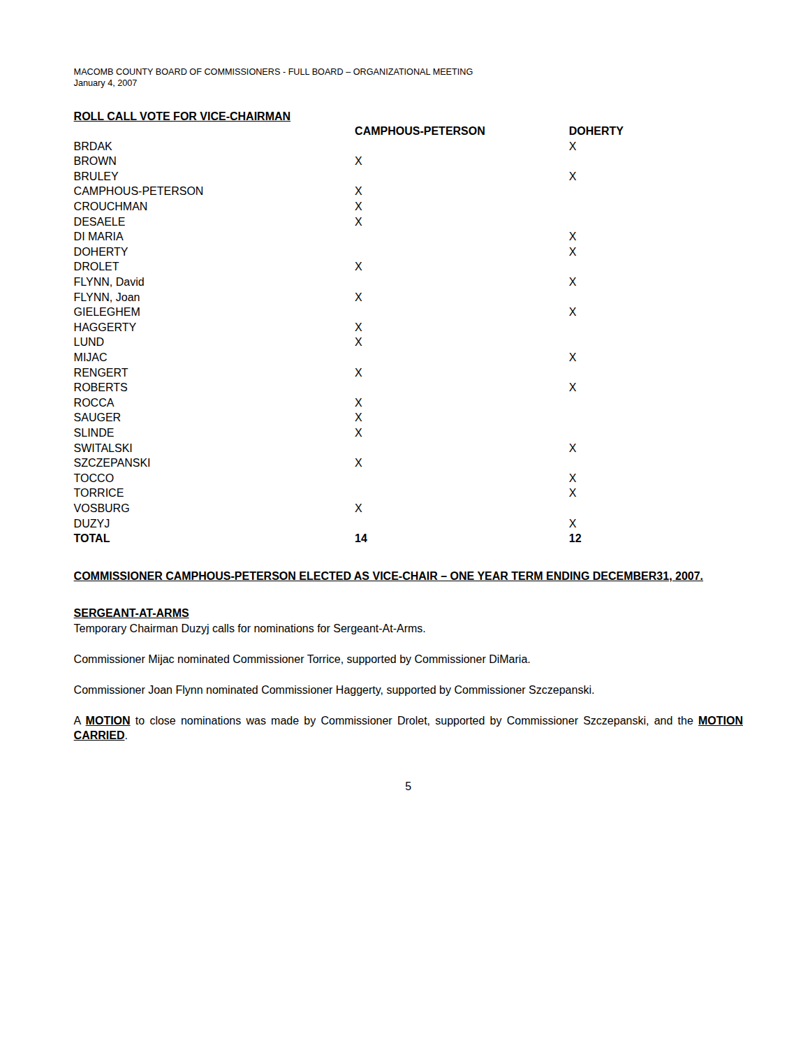MACOMB COUNTY BOARD OF COMMISSIONERS - FULL BOARD – ORGANIZATIONAL MEETING
January 4, 2007
ROLL CALL VOTE FOR VICE-CHAIRMAN
| | CAMPHOUS-PETERSON | DOHERTY |
| BRDAK | | X |
| BROWN | X | |
| BRULEY | | X |
| CAMPHOUS-PETERSON | X | |
| CROUCHMAN | X | |
| DESAELE | X | |
| DI MARIA | | X |
| DOHERTY | | X |
| DROLET | X | |
| FLYNN, David | | X |
| FLYNN, Joan | X | |
| GIELEGHEM | | X |
| HAGGERTY | X | |
| LUND | X | |
| MIJAC | | X |
| RENGERT | X | |
| ROBERTS | | X |
| ROCCA | X | |
| SAUGER | X | |
| SLINDE | X | |
| SWITALSKI | | X |
| SZCZEPANSKI | X | |
| TOCCO | | X |
| TORRICE | | X |
| VOSBURG | X | |
| DUZYJ | | X |
| TOTAL | 14 | 12 |
COMMISSIONER CAMPHOUS-PETERSON ELECTED AS VICE-CHAIR – ONE YEAR TERM ENDING DECEMBER31, 2007.
SERGEANT-AT-ARMS
Temporary Chairman Duzyj calls for nominations for Sergeant-At-Arms.
Commissioner Mijac nominated Commissioner Torrice, supported by Commissioner DiMaria.
Commissioner Joan Flynn nominated Commissioner Haggerty, supported by Commissioner Szczepanski.
A MOTION to close nominations was made by Commissioner Drolet, supported by Commissioner Szczepanski, and the MOTION CARRIED.
5